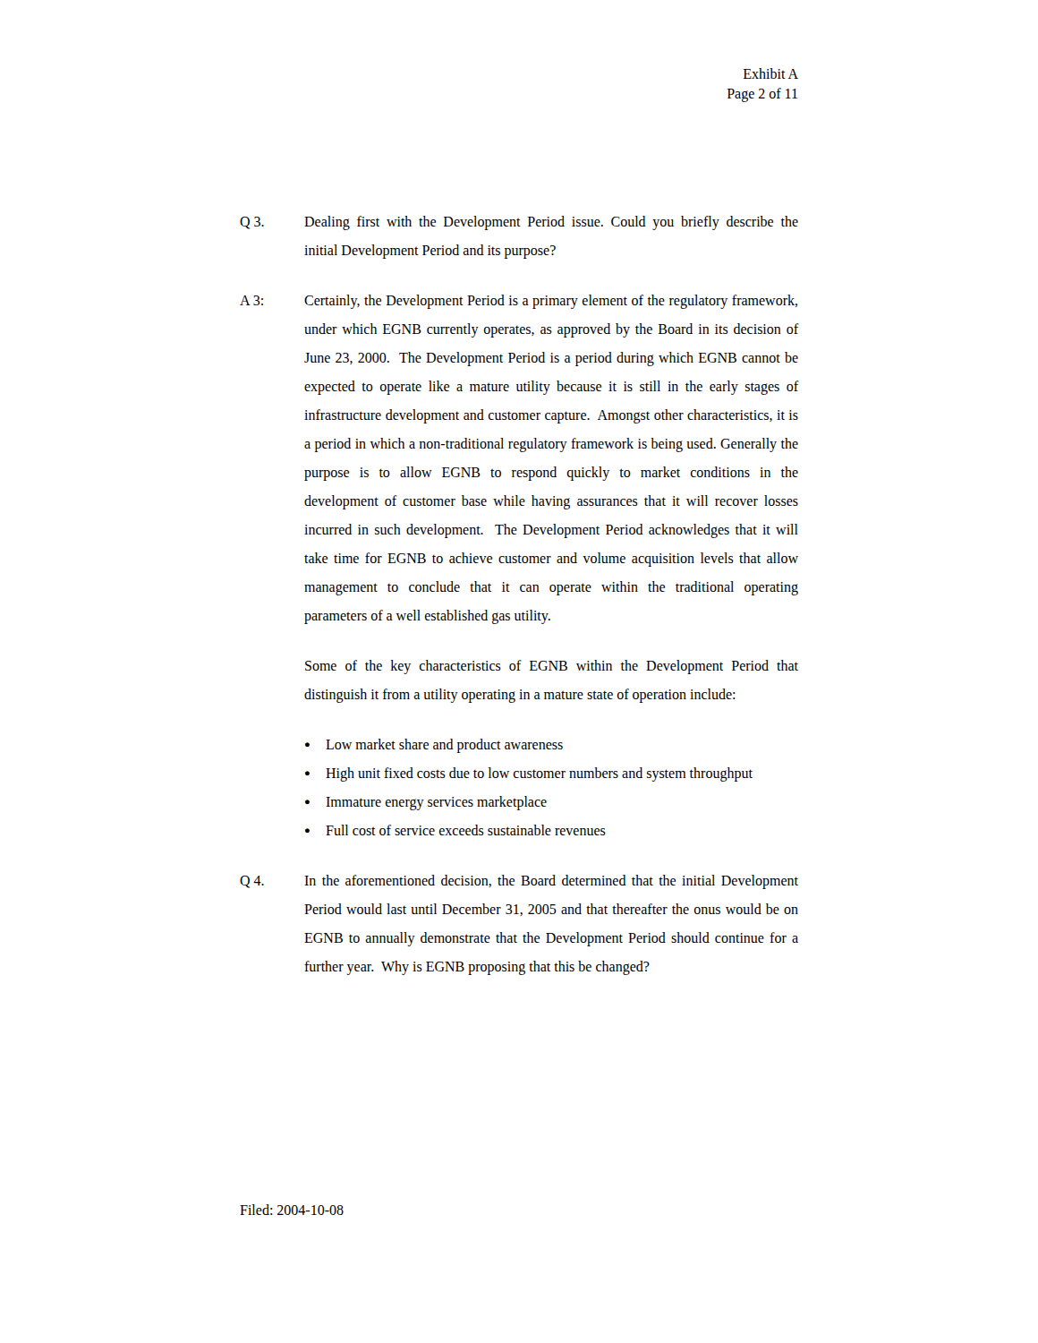Exhibit A
Page 2 of 11
Q 3.
Dealing first with the Development Period issue. Could you briefly describe the initial Development Period and its purpose?
A 3:
Certainly, the Development Period is a primary element of the regulatory framework, under which EGNB currently operates, as approved by the Board in its decision of June 23, 2000. The Development Period is a period during which EGNB cannot be expected to operate like a mature utility because it is still in the early stages of infrastructure development and customer capture. Amongst other characteristics, it is a period in which a non-traditional regulatory framework is being used. Generally the purpose is to allow EGNB to respond quickly to market conditions in the development of customer base while having assurances that it will recover losses incurred in such development. The Development Period acknowledges that it will take time for EGNB to achieve customer and volume acquisition levels that allow management to conclude that it can operate within the traditional operating parameters of a well established gas utility.
Some of the key characteristics of EGNB within the Development Period that distinguish it from a utility operating in a mature state of operation include:
Low market share and product awareness
High unit fixed costs due to low customer numbers and system throughput
Immature energy services marketplace
Full cost of service exceeds sustainable revenues
Q 4.
In the aforementioned decision, the Board determined that the initial Development Period would last until December 31, 2005 and that thereafter the onus would be on EGNB to annually demonstrate that the Development Period should continue for a further year. Why is EGNB proposing that this be changed?
Filed: 2004-10-08